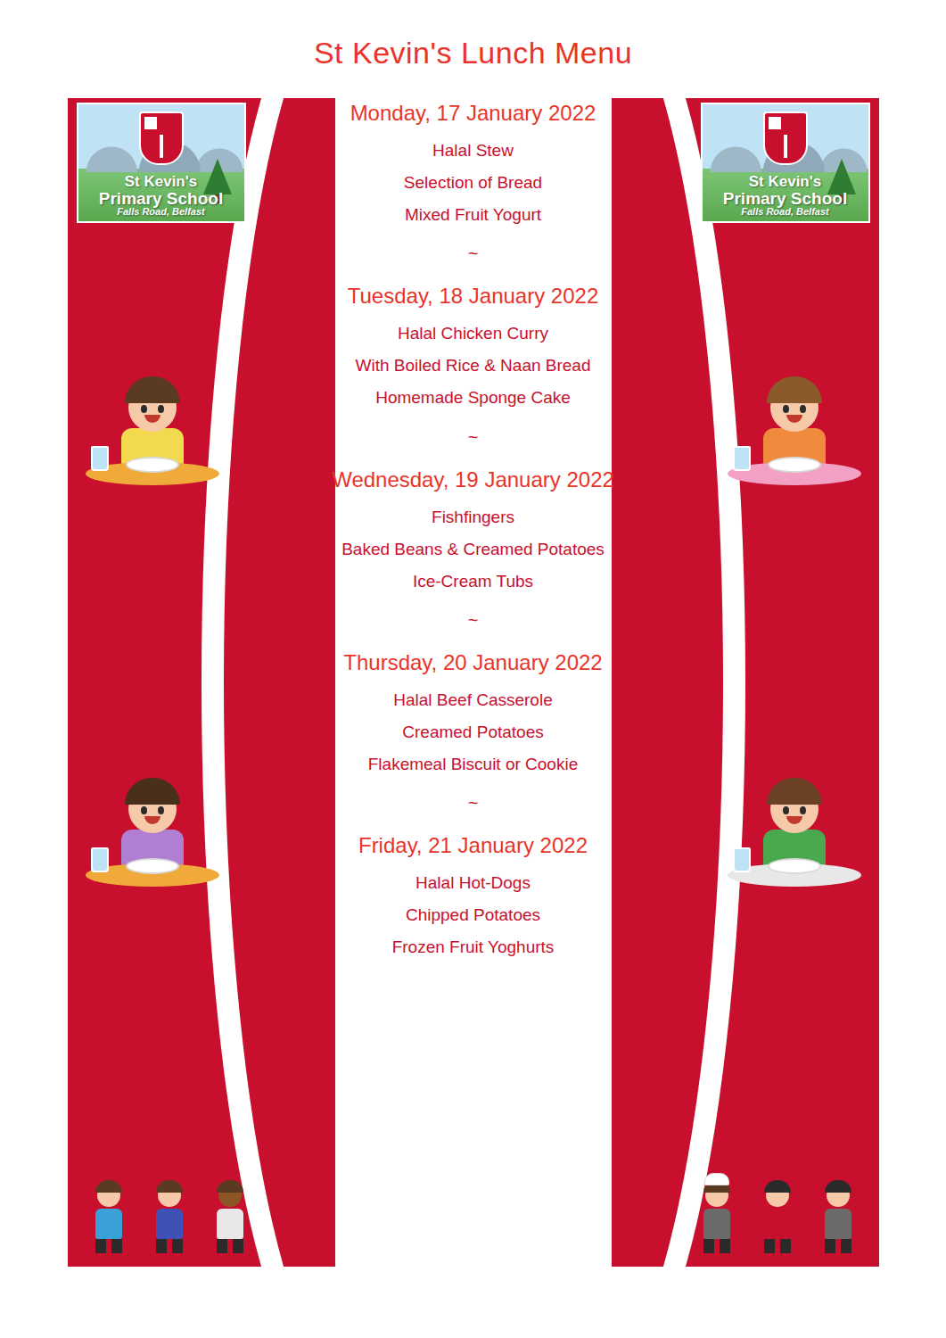St Kevin's Primary School Falls Road, Belfast
St Kevin's Primary School Falls Road, Belfast
St Kevin's Lunch Menu
Monday, 17 January 2022
Halal Stew
Selection of Bread
Mixed Fruit Yogurt
~
Tuesday, 18 January 2022
Halal Chicken Curry
With Boiled Rice & Naan Bread
Homemade Sponge Cake
~
Wednesday, 19 January 2022
Fishfingers
Baked Beans & Creamed Potatoes
Ice-Cream Tubs
~
Thursday, 20 January 2022
Halal Beef Casserole
Creamed Potatoes
Flakemeal Biscuit or Cookie
~
Friday, 21 January 2022
Halal Hot-Dogs
Chipped Potatoes
Frozen Fruit Yoghurts